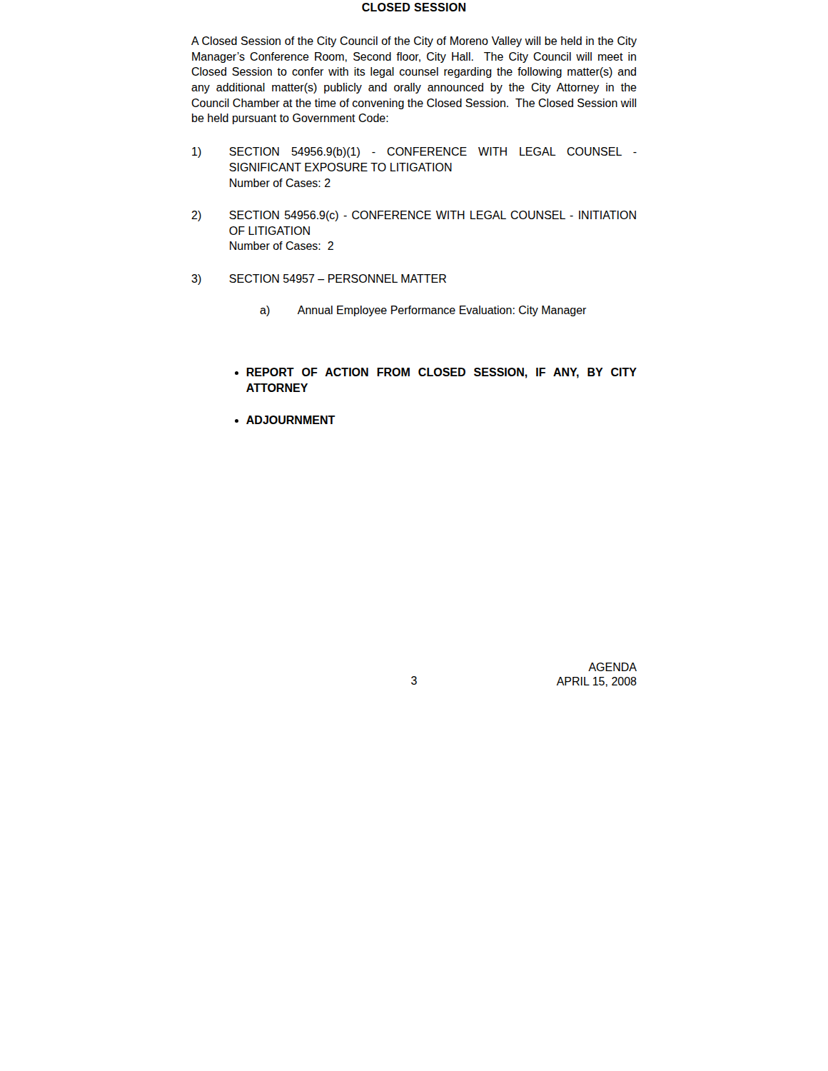CLOSED SESSION
A Closed Session of the City Council of the City of Moreno Valley will be held in the City Manager’s Conference Room, Second floor, City Hall. The City Council will meet in Closed Session to confer with its legal counsel regarding the following matter(s) and any additional matter(s) publicly and orally announced by the City Attorney in the Council Chamber at the time of convening the Closed Session. The Closed Session will be held pursuant to Government Code:
| 1) | SECTION 54956.9(b)(1) - CONFERENCE WITH LEGAL COUNSEL - SIGNIFICANT EXPOSURE TO LITIGATION Number of Cases: 2 |
| 2) | SECTION 54956.9(c) - CONFERENCE WITH LEGAL COUNSEL - INITIATION OF LITIGATION Number of Cases: 2 |
| 3) | SECTION 54957 – PERSONNEL MATTER a) Annual Employee Performance Evaluation: City Manager |
REPORT OF ACTION FROM CLOSED SESSION, IF ANY, BY CITY ATTORNEY
ADJOURNMENT
3
AGENDA
APRIL 15, 2008